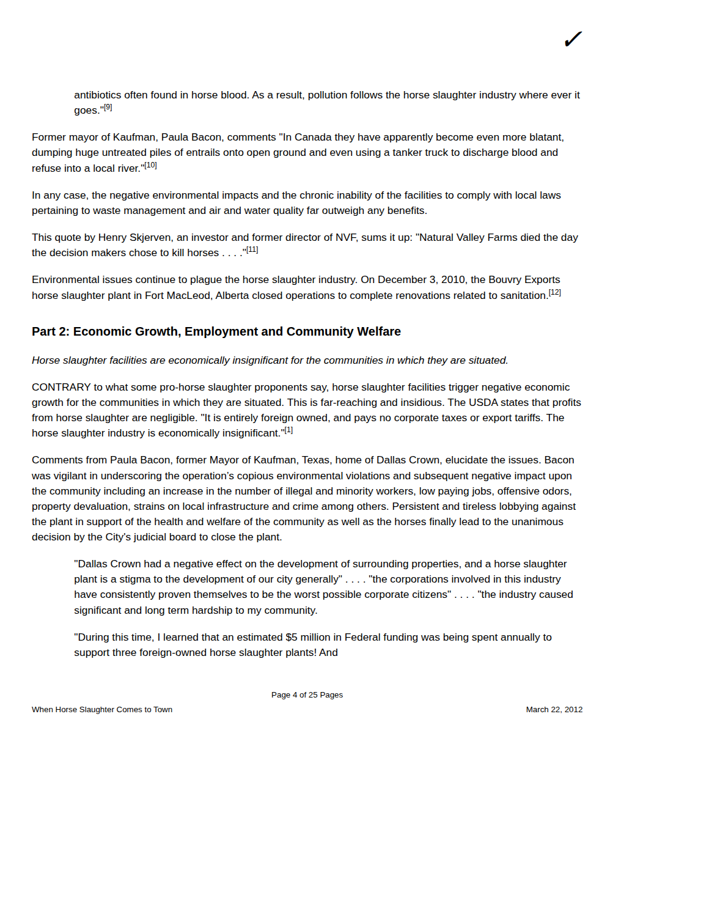✓
antibiotics often found in horse blood. As a result, pollution follows the horse slaughter industry where ever it goes."[9]
Former mayor of Kaufman, Paula Bacon, comments "In Canada they have apparently become even more blatant, dumping huge untreated piles of entrails onto open ground and even using a tanker truck to discharge blood and refuse into a local river."[10]
In any case, the negative environmental impacts and the chronic inability of the facilities to comply with local laws pertaining to waste management and air and water quality far outweigh any benefits.
This quote by Henry Skjerven, an investor and former director of NVF, sums it up: "Natural Valley Farms died the day the decision makers chose to kill horses . . . ."[11]
Environmental issues continue to plague the horse slaughter industry. On December 3, 2010, the Bouvry Exports horse slaughter plant in Fort MacLeod, Alberta closed operations to complete renovations related to sanitation.[12]
Part 2: Economic Growth, Employment and Community Welfare
Horse slaughter facilities are economically insignificant for the communities in which they are situated.
CONTRARY to what some pro-horse slaughter proponents say, horse slaughter facilities trigger negative economic growth for the communities in which they are situated. This is far-reaching and insidious. The USDA states that profits from horse slaughter are negligible. "It is entirely foreign owned, and pays no corporate taxes or export tariffs. The horse slaughter industry is economically insignificant."[1]
Comments from Paula Bacon, former Mayor of Kaufman, Texas, home of Dallas Crown, elucidate the issues. Bacon was vigilant in underscoring the operation’s copious environmental violations and subsequent negative impact upon the community including an increase in the number of illegal and minority workers, low paying jobs, offensive odors, property devaluation, strains on local infrastructure and crime among others. Persistent and tireless lobbying against the plant in support of the health and welfare of the community as well as the horses finally lead to the unanimous decision by the City's judicial board to close the plant.
"Dallas Crown had a negative effect on the development of surrounding properties, and a horse slaughter plant is a stigma to the development of our city generally" . . . . "the corporations involved in this industry have consistently proven themselves to be the worst possible corporate citizens" . . . . "the industry caused significant and long term hardship to my community.
"During this time, I learned that an estimated $5 million in Federal funding was being spent annually to support three foreign-owned horse slaughter plants! And
Page 4 of 25 Pages
When Horse Slaughter Comes to Town March 22, 2012